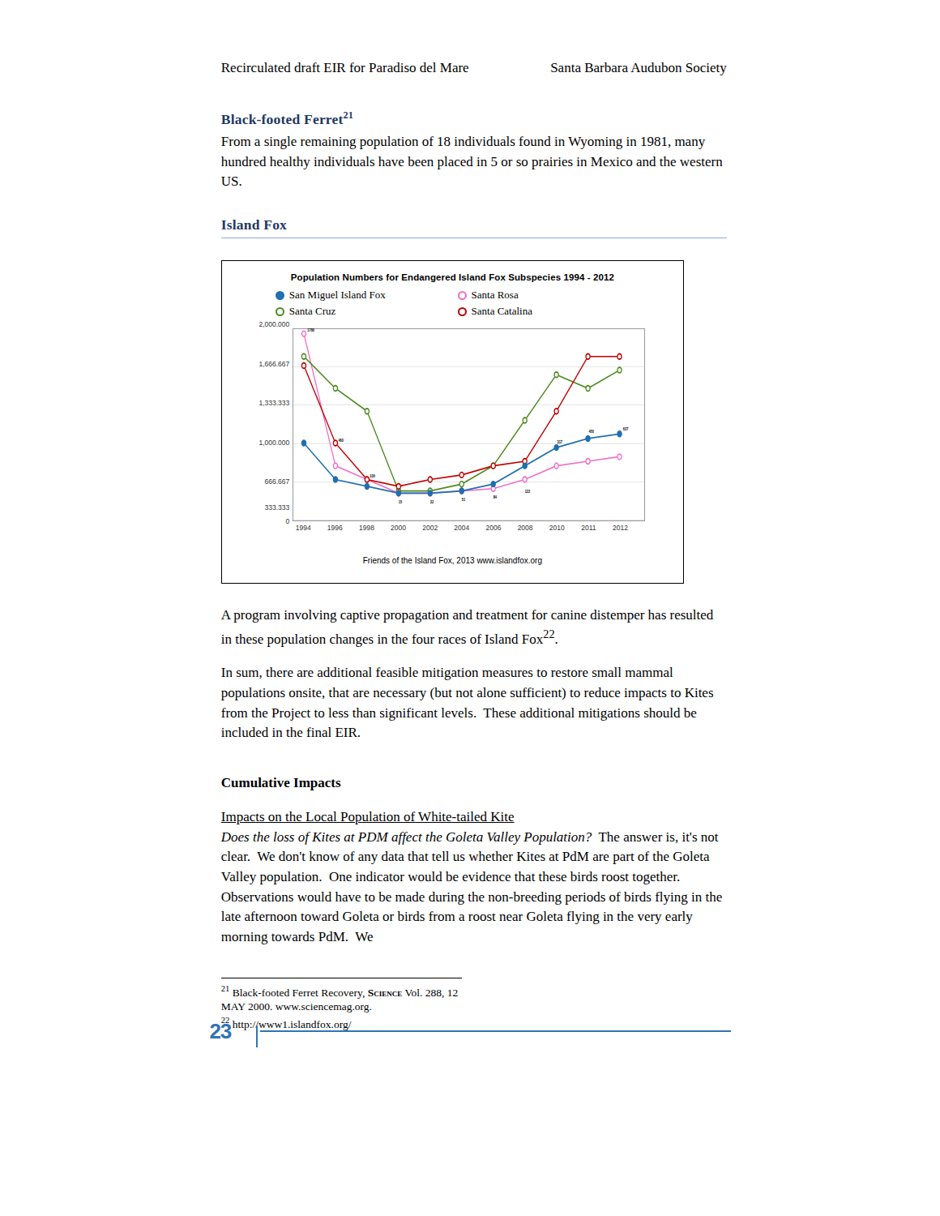Recirculated draft EIR for Paradiso del Mare Santa Barbara Audubon Society
Black-footed Ferret21
From a single remaining population of 18 individuals found in Wyoming in 1981, many hundred healthy individuals have been placed in 5 or so prairies in Mexico and the western US.
Island Fox
Population Numbers for Endangered Island Fox Subspecies 1994 - 2012
San Miguel Island Fox
Santa Rosa
Santa Cruz
Santa Catalina
2,000.000 1,666.667 1,333.333 1,000.000 666.667 333.333 0
1780 460 100 15 32 51 84 122 317 450 637
1994 1996 1998 2000 2002 2004 2006 2008 2010 2011 2012
Friends of the Island Fox, 2013 www.islandfox.org
A program involving captive propagation and treatment for canine distemper has resulted in these population changes in the four races of Island Fox22.
In sum, there are additional feasible mitigation measures to restore small mammal populations onsite, that are necessary (but not alone sufficient) to reduce impacts to Kites from the Project to less than significant levels. These additional mitigations should be included in the final EIR.
Cumulative Impacts
Impacts on the Local Population of White-tailed Kite
Does the loss of Kites at PDM affect the Goleta Valley Population? The answer is, it's not clear. We don't know of any data that tell us whether Kites at PdM are part of the Goleta Valley population. One indicator would be evidence that these birds roost together. Observations would have to be made during the non-breeding periods of birds flying in the late afternoon toward Goleta or birds from a roost near Goleta flying in the very early morning towards PdM. We
21 Black-footed Ferret Recovery, Science Vol. 288, 12 MAY 2000. www.sciencemag.org.
22 http://www1.islandfox.org/
23